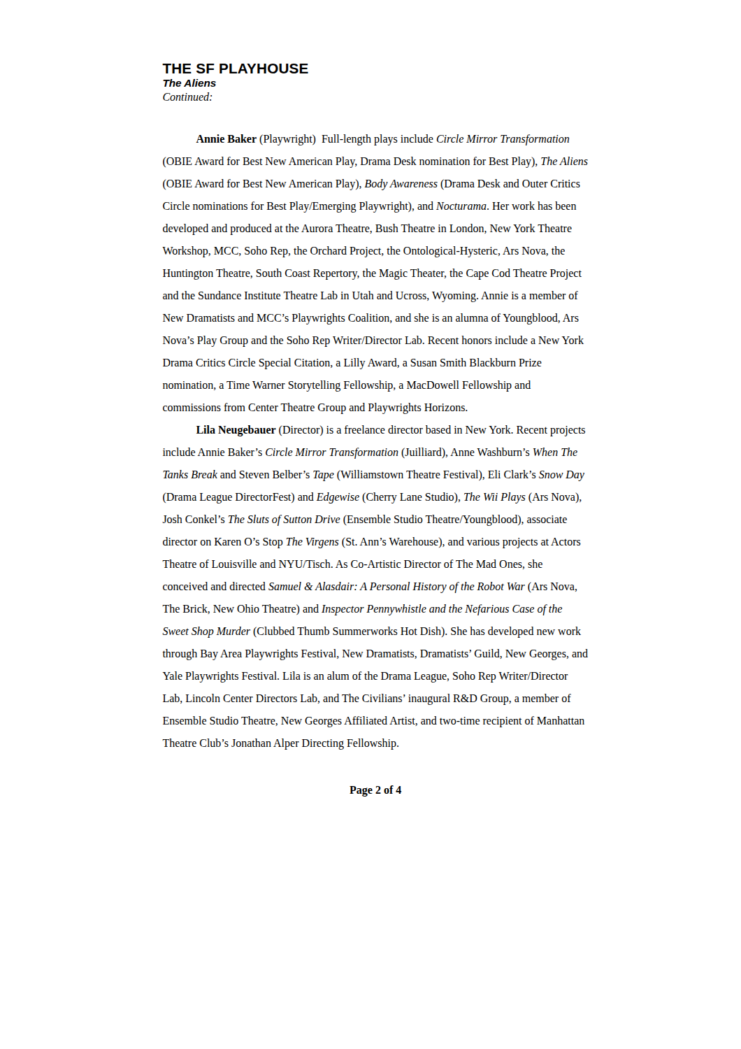THE SF PLAYHOUSE
The Aliens
Continued:
Annie Baker (Playwright) Full-length plays include Circle Mirror Transformation (OBIE Award for Best New American Play, Drama Desk nomination for Best Play), The Aliens (OBIE Award for Best New American Play), Body Awareness (Drama Desk and Outer Critics Circle nominations for Best Play/Emerging Playwright), and Nocturama. Her work has been developed and produced at the Aurora Theatre, Bush Theatre in London, New York Theatre Workshop, MCC, Soho Rep, the Orchard Project, the Ontological-Hysteric, Ars Nova, the Huntington Theatre, South Coast Repertory, the Magic Theater, the Cape Cod Theatre Project and the Sundance Institute Theatre Lab in Utah and Ucross, Wyoming. Annie is a member of New Dramatists and MCC’s Playwrights Coalition, and she is an alumna of Youngblood, Ars Nova’s Play Group and the Soho Rep Writer/Director Lab. Recent honors include a New York Drama Critics Circle Special Citation, a Lilly Award, a Susan Smith Blackburn Prize nomination, a Time Warner Storytelling Fellowship, a MacDowell Fellowship and commissions from Center Theatre Group and Playwrights Horizons.
Lila Neugebauer (Director) is a freelance director based in New York. Recent projects include Annie Baker’s Circle Mirror Transformation (Juilliard), Anne Washburn’s When The Tanks Break and Steven Belber’s Tape (Williamstown Theatre Festival), Eli Clark’s Snow Day (Drama League DirectorFest) and Edgewise (Cherry Lane Studio), The Wii Plays (Ars Nova), Josh Conkel’s The Sluts of Sutton Drive (Ensemble Studio Theatre/Youngblood), associate director on Karen O’s Stop The Virgens (St. Ann’s Warehouse), and various projects at Actors Theatre of Louisville and NYU/Tisch. As Co-Artistic Director of The Mad Ones, she conceived and directed Samuel & Alasdair: A Personal History of the Robot War (Ars Nova, The Brick, New Ohio Theatre) and Inspector Pennywhistle and the Nefarious Case of the Sweet Shop Murder (Clubbed Thumb Summerworks Hot Dish). She has developed new work through Bay Area Playwrights Festival, New Dramatists, Dramatists’ Guild, New Georges, and Yale Playwrights Festival. Lila is an alum of the Drama League, Soho Rep Writer/Director Lab, Lincoln Center Directors Lab, and The Civilians’ inaugural R&D Group, a member of Ensemble Studio Theatre, New Georges Affiliated Artist, and two-time recipient of Manhattan Theatre Club’s Jonathan Alper Directing Fellowship.
Page 2 of 4